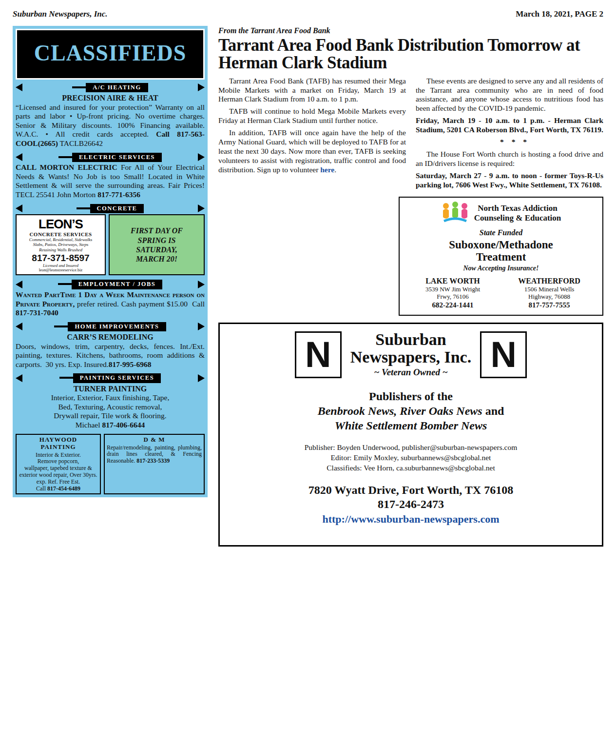Suburban Newspapers, Inc.
March 18, 2021, PAGE 2
CLASSIFIEDS
A/C HEATING
PRECISION AIRE & HEAT “Licensed and insured for your protection” Warranty on all parts and labor • Up-front pricing. No overtime charges. Senior & Military discounts. 100% Financing available. W.A.C. • All credit cards accepted. Call 817-563-COOL(2665) TACLB26642
ELECTRIC SERVICES
CALL MORTON ELECTRIC For All of Your Electrical Needs & Wants! No Job is too Small! Located in White Settlement & will serve the surrounding areas. Fair Prices! TECL 25541 John Morton 817-771-6356
CONCRETE
LEON’S
CONCRETE SERVICES
Commercial, Residential, Sidewalks
Slabs, Patios, Driveways, Steps
Retaining Walls Brushed
817-371-8597
Licensed and Insured
leon@leonstreeservice.biz
FIRST DAY OF
SPRING IS
SATURDAY,
MARCH 20!
EMPLOYMENT / JOBS
Wanted PartTime 1 Day a Week Maintenance person on Private Property, prefer retired. Cash payment $15.00 Call 817-731-7040
HOME IMPROVEMENTS
CARR’S REMODELING Doors, windows, trim, carpentry, decks, fences. Int./Ext. painting, textures. Kitchens, bathrooms, room additions & carports. 30 yrs. Exp. Insured.817-995-6968
PAINTING SERVICES
TURNER PAINTING Interior, Exterior, Faux finishing, Tape,
Bed, Texturing, Acoustic removal,
Drywall repair, Tile work & flooring.
Michael 817-406-6644
HAYWOOD
PAINTING Interior & Exterior.
Remove popcorn,
wallpaper, tapebed texture & exterior wood repair, Over 30yrs.
exp. Ref. Free Est.
Call 817-454-6489
D & M Repair/remodeling, painting, plumbing, drain lines cleared, & Fencing Reasonable. 817-233-5339
From the Tarrant Area Food Bank
Tarrant Area Food Bank Distribution Tomorrow at Herman Clark Stadium
Tarrant Area Food Bank (TAFB) has resumed their Mega Mobile Markets with a market on Friday, March 19 at Herman Clark Stadium from 10 a.m. to 1 p.m.
TAFB will continue to hold Mega Mobile Markets every Friday at Herman Clark Stadium until further notice.
In addition, TAFB will once again have the help of the Army National Guard, which will be deployed to TAFB for at least the next 30 days. Now more than ever, TAFB is seeking volunteers to assist with registration, traffic control and food distribution. Sign up to volunteer here.
These events are designed to serve any and all residents of the Tarrant area community who are in need of food assistance, and anyone whose access to nutritious food has been affected by the COVID-19 pandemic.
Friday, March 19 - 10 a.m. to 1 p.m. - Herman Clark Stadium, 5201 CA Roberson Blvd., Fort Worth, TX 76119.
* * *
The House Fort Worth church is hosting a food drive and an ID/drivers license is required:
Saturday, March 27 - 9 a.m. to noon - former Toys-R-Us parking lot, 7606 West Fwy., White Settlement, TX 76108.
North Texas Addiction
Counseling & Education
State Funded
Suboxone/Methadone
Treatment
Now Accepting Insurance!
| LAKE WORTH 3539 NW Jim Wright Frwy, 76106 682-224-1441 | WEATHERFORD 1506 Mineral Wells Highway, 76088 817-757-7555 |
N
Suburban
Newspapers, Inc.
~ Veteran Owned ~
N
Publishers of the
Benbrook News, River Oaks News and
White Settlement Bomber News
Publisher: Boyden Underwood, publisher@suburban-newspapers.com
Editor: Emily Moxley, suburbannews@sbcglobal.net
Classifieds: Vee Horn, ca.suburbannews@sbcglobal.net
7820 Wyatt Drive, Fort Worth, TX 76108
817-246-2473
http://www.suburban-newspapers.com